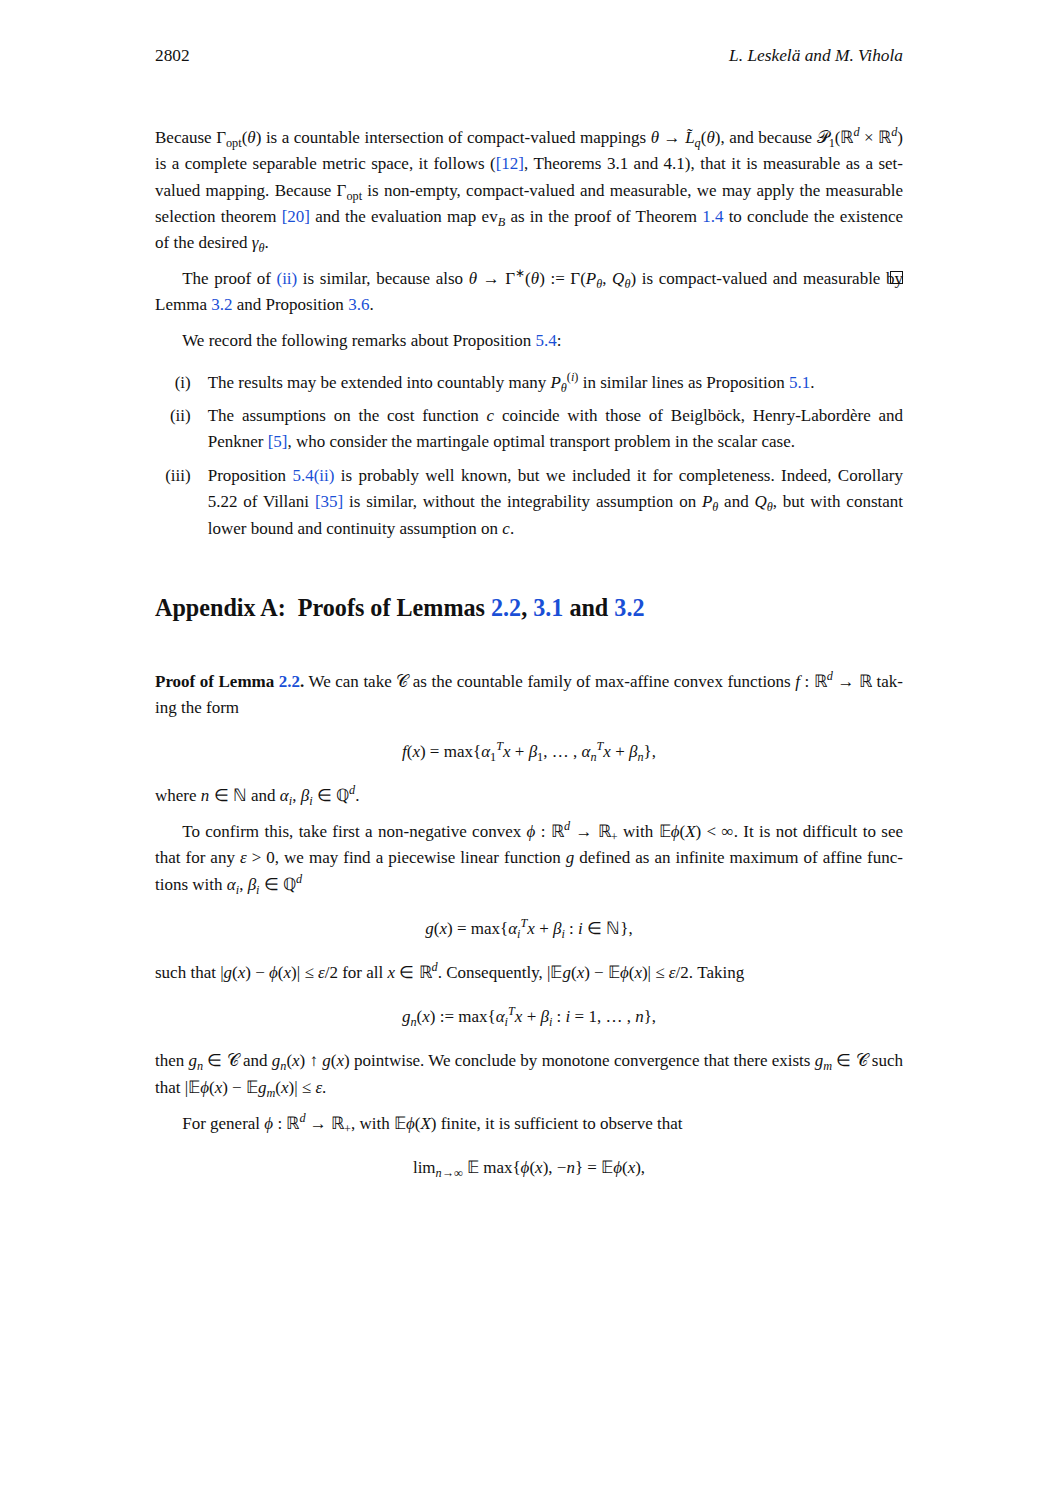2802 L. Leskelä and M. Vihola
Because Γopt(θ) is a countable intersection of compact-valued mappings θ → L̃q(θ), and because 𝒫1(ℝd × ℝd) is a complete separable metric space, it follows ([12], Theorems 3.1 and 4.1), that it is measurable as a set-valued mapping. Because Γopt is non-empty, compact-valued and measurable, we may apply the measurable selection theorem [20] and the evaluation map evB as in the proof of Theorem 1.4 to conclude the existence of the desired γθ.
The proof of (ii) is similar, because also θ → Γ∗(θ) := Γ(Pθ, Qθ) is compact-valued and measurable by Lemma 3.2 and Proposition 3.6.
We record the following remarks about Proposition 5.4:
(i) The results may be extended into countably many Pθ(i) in similar lines as Proposition 5.1.
(ii) The assumptions on the cost function c coincide with those of Beiglböck, Henry-Labordère and Penkner [5], who consider the martingale optimal transport problem in the scalar case.
(iii) Proposition 5.4(ii) is probably well known, but we included it for completeness. Indeed, Corollary 5.22 of Villani [35] is similar, without the integrability assumption on Pθ and Qθ, but with constant lower bound and continuity assumption on c.
Appendix A: Proofs of Lemmas 2.2, 3.1 and 3.2
Proof of Lemma 2.2. We can take 𝒞 as the countable family of max-affine convex functions f : ℝd → ℝ taking the form
f(x) = max{α1Tx + β1, … , αnTx + βn},
where n ∈ ℕ and αi, βi ∈ ℚd.
To confirm this, take first a non-negative convex ϕ : ℝd → ℝ+ with 𝔼ϕ(X) < ∞. It is not difficult to see that for any ε > 0, we may find a piecewise linear function g defined as an infinite maximum of affine functions with αi, βi ∈ ℚd
g(x) = max{αiTx + βi : i ∈ ℕ},
such that |g(x) − ϕ(x)| ≤ ε/2 for all x ∈ ℝd. Consequently, |𝔼g(x) − 𝔼ϕ(x)| ≤ ε/2. Taking
gn(x) := max{αiTx + βi : i = 1, … , n},
then gn ∈ 𝒞 and gn(x) ↑ g(x) pointwise. We conclude by monotone convergence that there exists gm ∈ 𝒞 such that |𝔼ϕ(x) − 𝔼gm(x)| ≤ ε.
For general ϕ : ℝd → ℝ+, with 𝔼ϕ(X) finite, it is sufficient to observe that
limn→∞ 𝔼 max{ϕ(x), −n} = 𝔼ϕ(x),